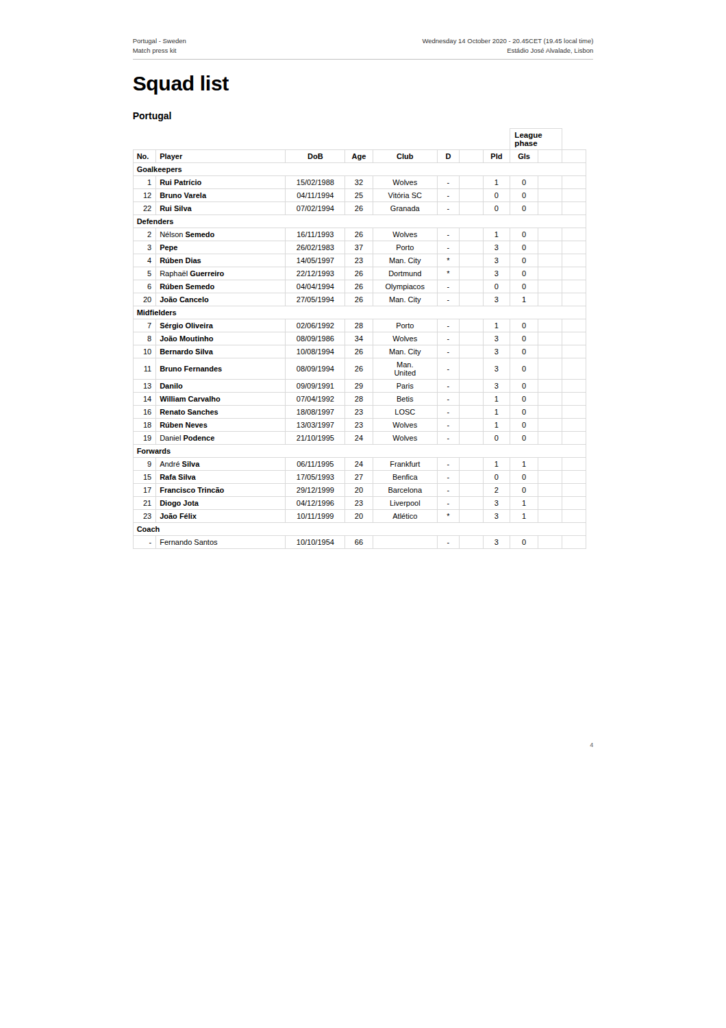Portugal - Sweden
Match press kit
Wednesday 14 October 2020 - 20.45CET (19.45 local time)
Estádio José Alvalade, Lisbon
Squad list
Portugal
| | | League phase | | |
| --- | --- | --- | --- | --- |
| No. | Player | DoB | Age | Club | D | | Pld | Gls | | |
| Goalkeepers |
| 1 | Rui Patrício | 15/02/1988 | 32 | Wolves | - | | 1 | 0 | | |
| 12 | Bruno Varela | 04/11/1994 | 25 | Vitória SC | - | | 0 | 0 | | |
| 22 | Rui Silva | 07/02/1994 | 26 | Granada | - | | 0 | 0 | | |
| Defenders |
| 2 | Nélson Semedo | 16/11/1993 | 26 | Wolves | - | | 1 | 0 | | |
| 3 | Pepe | 26/02/1983 | 37 | Porto | - | | 3 | 0 | | |
| 4 | Rúben Dias | 14/05/1997 | 23 | Man. City | * | | 3 | 0 | | |
| 5 | Raphaël Guerreiro | 22/12/1993 | 26 | Dortmund | * | | 3 | 0 | | |
| 6 | Rúben Semedo | 04/04/1994 | 26 | Olympiacos | - | | 0 | 0 | | |
| 20 | João Cancelo | 27/05/1994 | 26 | Man. City | - | | 3 | 1 | | |
| Midfielders |
| 7 | Sérgio Oliveira | 02/06/1992 | 28 | Porto | - | | 1 | 0 | | |
| 8 | João Moutinho | 08/09/1986 | 34 | Wolves | - | | 3 | 0 | | |
| 10 | Bernardo Silva | 10/08/1994 | 26 | Man. City | - | | 3 | 0 | | |
| 11 | Bruno Fernandes | 08/09/1994 | 26 | Man. United | - | | 3 | 0 | | |
| 13 | Danilo | 09/09/1991 | 29 | Paris | - | | 3 | 0 | | |
| 14 | William Carvalho | 07/04/1992 | 28 | Betis | - | | 1 | 0 | | |
| 16 | Renato Sanches | 18/08/1997 | 23 | LOSC | - | | 1 | 0 | | |
| 18 | Rúben Neves | 13/03/1997 | 23 | Wolves | - | | 1 | 0 | | |
| 19 | Daniel Podence | 21/10/1995 | 24 | Wolves | - | | 0 | 0 | | |
| Forwards |
| 9 | André Silva | 06/11/1995 | 24 | Frankfurt | - | | 1 | 1 | | |
| 15 | Rafa Silva | 17/05/1993 | 27 | Benfica | - | | 0 | 0 | | |
| 17 | Francisco Trincão | 29/12/1999 | 20 | Barcelona | - | | 2 | 0 | | |
| 21 | Diogo Jota | 04/12/1996 | 23 | Liverpool | - | | 3 | 1 | | |
| 23 | João Félix | 10/11/1999 | 20 | Atlético | * | | 3 | 1 | | |
| Coach |
| - | Fernando Santos | 10/10/1954 | 66 | | - | | 3 | 0 | | |
4